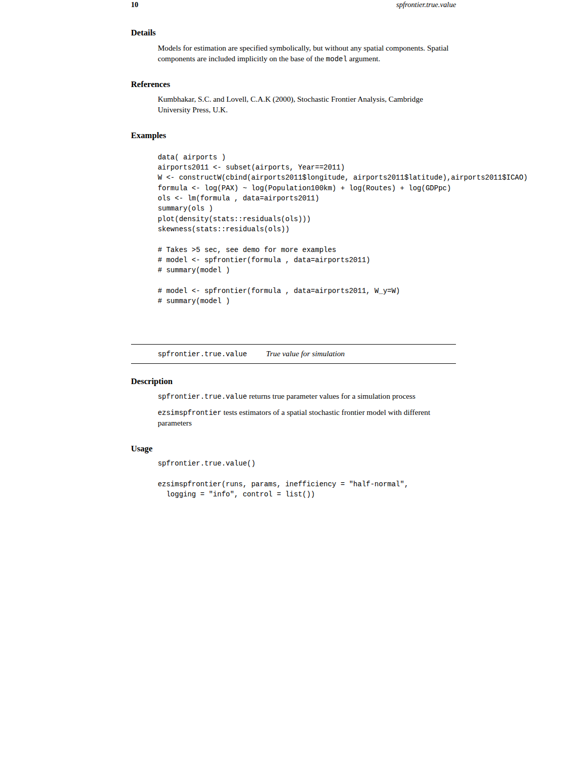10 spfrontier.true.value
Details
Models for estimation are specified symbolically, but without any spatial components. Spatial components are included implicitly on the base of the model argument.
References
Kumbhakar, S.C. and Lovell, C.A.K (2000), Stochastic Frontier Analysis, Cambridge University Press, U.K.
Examples
data( airports )
airports2011 <- subset(airports, Year==2011)
W <- constructW(cbind(airports2011$longitude, airports2011$latitude),airports2011$ICAO)
formula <- log(PAX) ~ log(Population100km) + log(Routes) + log(GDPpc)
ols <- lm(formula , data=airports2011)
summary(ols )
plot(density(stats::residuals(ols)))
skewness(stats::residuals(ols))

# Takes >5 sec, see demo for more examples
# model <- spfrontier(formula , data=airports2011)
# summary(model )

# model <- spfrontier(formula , data=airports2011, W_y=W)
# summary(model )
spfrontier.true.value True value for simulation
Description
spfrontier.true.value returns true parameter values for a simulation process
ezsimspfrontier tests estimators of a spatial stochastic frontier model with different parameters
Usage
spfrontier.true.value()

ezsimspfrontier(runs, params, inefficiency = "half-normal",
  logging = "info", control = list())